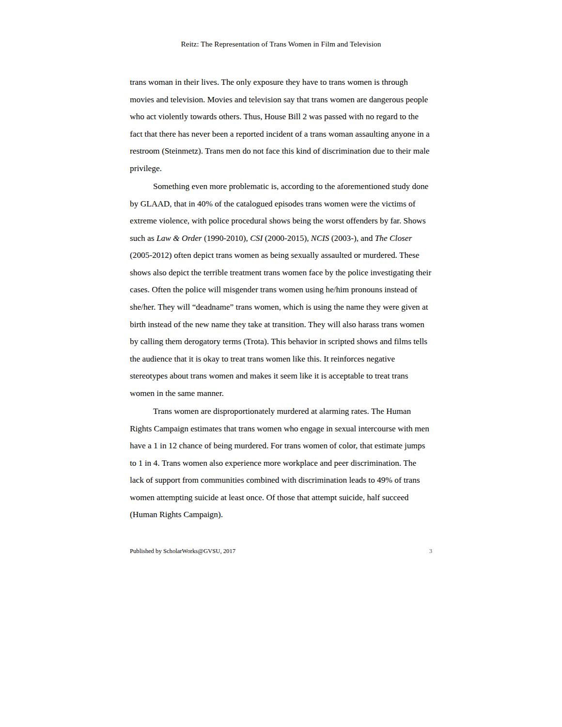Reitz: The Representation of Trans Women in Film and Television
trans woman in their lives. The only exposure they have to trans women is through movies and television. Movies and television say that trans women are dangerous people who act violently towards others. Thus, House Bill 2 was passed with no regard to the fact that there has never been a reported incident of a trans woman assaulting anyone in a restroom (Steinmetz). Trans men do not face this kind of discrimination due to their male privilege.
Something even more problematic is, according to the aforementioned study done by GLAAD, that in 40% of the catalogued episodes trans women were the victims of extreme violence, with police procedural shows being the worst offenders by far. Shows such as Law & Order (1990-2010), CSI (2000-2015), NCIS (2003-), and The Closer (2005-2012) often depict trans women as being sexually assaulted or murdered. These shows also depict the terrible treatment trans women face by the police investigating their cases. Often the police will misgender trans women using he/him pronouns instead of she/her. They will “deadname” trans women, which is using the name they were given at birth instead of the new name they take at transition. They will also harass trans women by calling them derogatory terms (Trota). This behavior in scripted shows and films tells the audience that it is okay to treat trans women like this. It reinforces negative stereotypes about trans women and makes it seem like it is acceptable to treat trans women in the same manner.
Trans women are disproportionately murdered at alarming rates. The Human Rights Campaign estimates that trans women who engage in sexual intercourse with men have a 1 in 12 chance of being murdered. For trans women of color, that estimate jumps to 1 in 4. Trans women also experience more workplace and peer discrimination. The lack of support from communities combined with discrimination leads to 49% of trans women attempting suicide at least once. Of those that attempt suicide, half succeed (Human Rights Campaign).
Published by ScholarWorks@GVSU, 2017
3